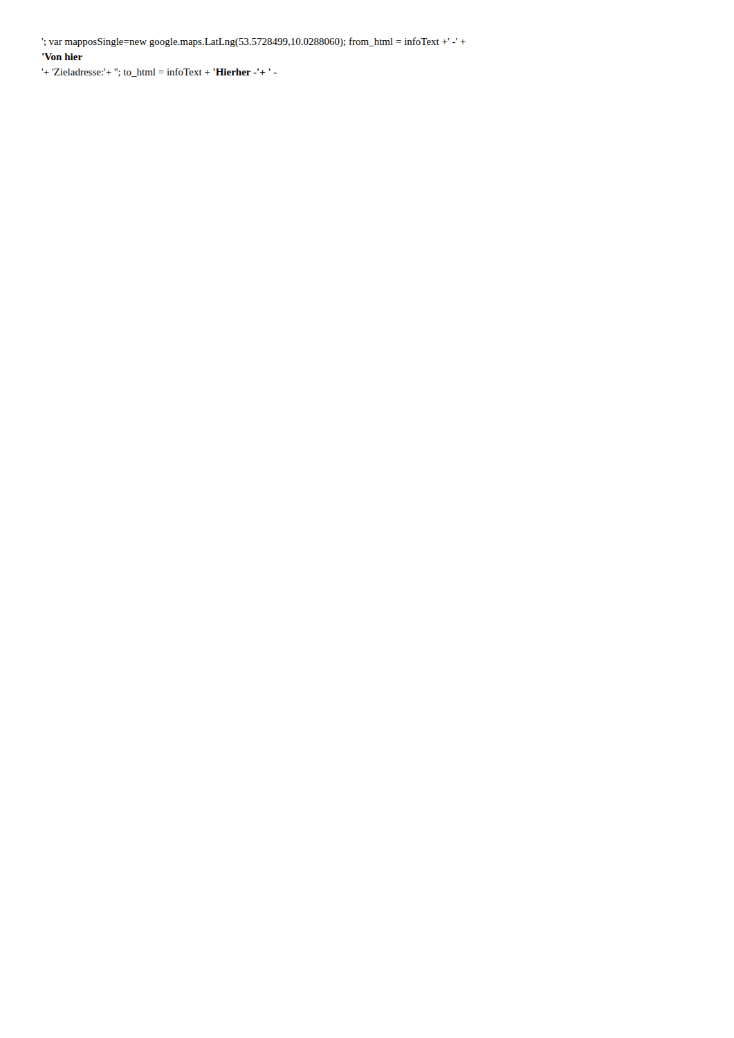'; var mapposSingle=new google.maps.LatLng(53.5728499,10.0288060); from_html = infoText +' -' +
'Von hier
'+ 'Zieladresse:'+ ''; to_html = infoText + 'Hierher -'+ ' -